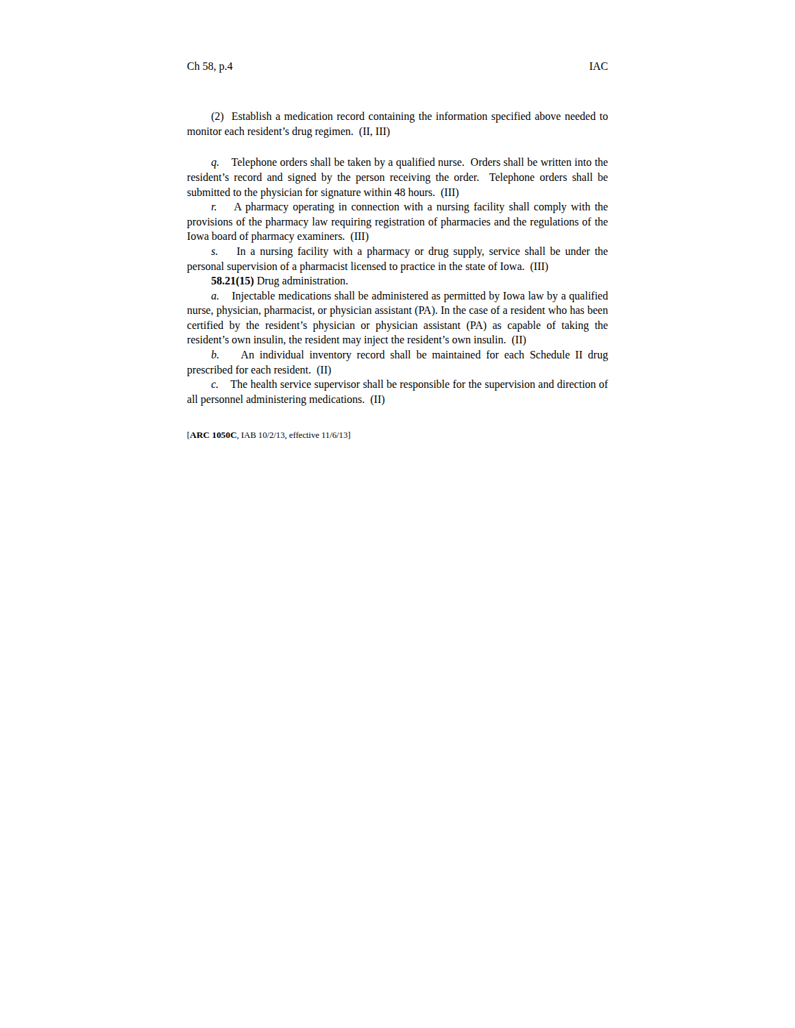Ch 58, p.4
IAC
(2) Establish a medication record containing the information specified above needed to monitor each resident’s drug regimen. (II, III)
q. Telephone orders shall be taken by a qualified nurse. Orders shall be written into the resident’s record and signed by the person receiving the order. Telephone orders shall be submitted to the physician for signature within 48 hours. (III)
r. A pharmacy operating in connection with a nursing facility shall comply with the provisions of the pharmacy law requiring registration of pharmacies and the regulations of the Iowa board of pharmacy examiners. (III)
s. In a nursing facility with a pharmacy or drug supply, service shall be under the personal supervision of a pharmacist licensed to practice in the state of Iowa. (III)
58.21(15) Drug administration.
a. Injectable medications shall be administered as permitted by Iowa law by a qualified nurse, physician, pharmacist, or physician assistant (PA). In the case of a resident who has been certified by the resident’s physician or physician assistant (PA) as capable of taking the resident’s own insulin, the resident may inject the resident’s own insulin. (II)
b. An individual inventory record shall be maintained for each Schedule II drug prescribed for each resident. (II)
c. The health service supervisor shall be responsible for the supervision and direction of all personnel administering medications. (II)
[ARC 1050C, IAB 10/2/13, effective 11/6/13]